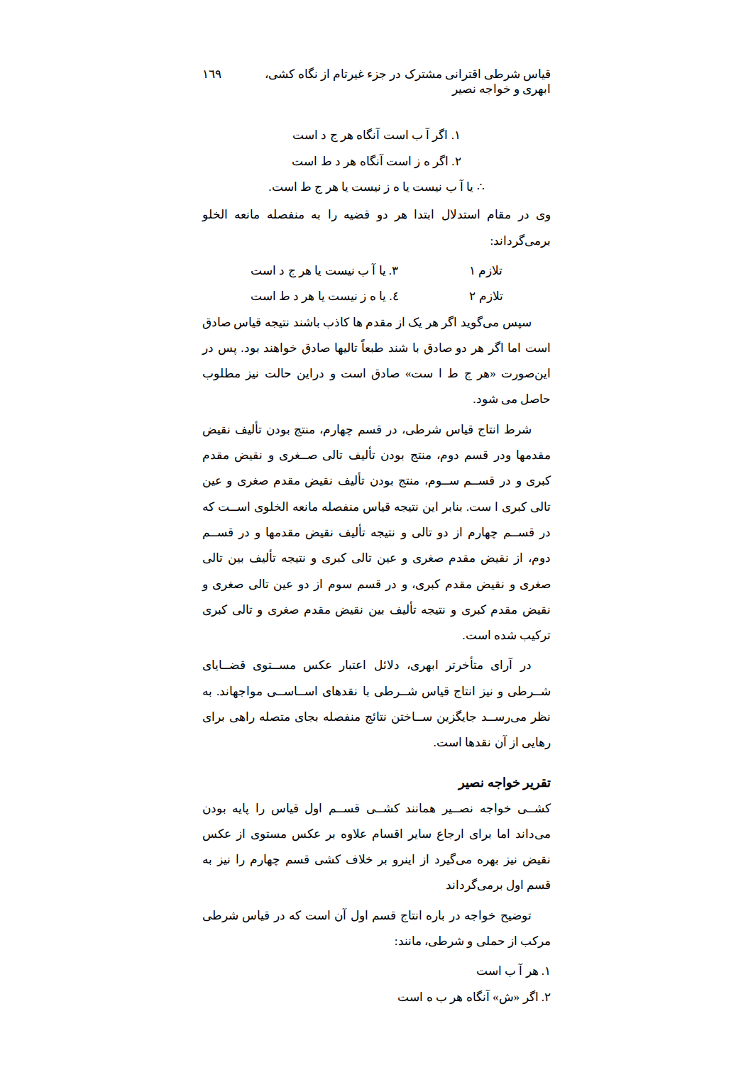قیاس شرطی اقترانی مشترک در جزء غیرتام از نگاه کشی، ابهری و خواجه نصیر
١٦٩
١. اگر آ ب است آنگاه هر ج د است
٢. اگر ه ز است آنگاه هر د ط است
∴ یا آ ب نیست یا ه ز نیست یا هر ج ط است.
وی در مقام استدلال ابتدا هر دو قضیه را به منفصله مانعه الخلو برمی‌گرداند:
تلازم ١
٣. یا آ ب نیست یا هر ج د است
تلازم ٢
٤. یا ه ز نیست یا هر د ط است
سپس می‌گوید اگر هر یک از مقدم ها کاذب باشند نتیجه قیاس صادق است اما اگر هر دو صادق با شند طبعاً تالیها صادق خواهند بود. پس در این‌صورت «هر ج ط ا ست» صادق است و دراین حالت نیز مطلوب حاصل می شود.
شرط انتاج قیاس شرطی، در قسم چهارم، منتج بودن تألیف نقیض مقدمها ودر قسم دوم، منتج بودن تألیف تالی صــغری و نقیض مقدم کبری و در قســم ســوم، منتج بودن تألیف نقیض مقدم صغری و عین تالی کبری ا ست. بنابر این نتیجه قیاس منفصله مانعه الخلوی اســت که در قســم چهارم از دو تالی و نتیجه تألیف نقیض مقدمها و در قســم دوم، از نقیض مقدم صغری و عین تالی کبری و نتیجه تألیف بین تالی صغری و نقیض مقدم کبری، و در قسم سوم از دو عین تالی صغری و نقیض مقدم کبری و نتیجه تألیف بین نقیض مقدم صغری و تالی کبری ترکیب شده است.
در آرای متأخرتر ابهری، دلائل اعتبار عکس مســتوی قضــایای شــرطی و نیز انتاج قیاس شــرطی با نقدهای اســاســی مواجهاند. به نظر می‌رســد جایگزین ســاختن نتائج منفصله بجای متصله راهی برای رهایی از آن نقدها است.
تقریر خواجه نصیر
کشــی خواجه نصــیر همانند کشــی قســم اول قیاس را پایه بودن می‌داند اما برای ارجاع سایر اقسام علاوه بر عکس مستوی از عکس نقیض نیز بهره می‌گیرد از اینرو بر خلاف کشی قسم چهارم را نیز به قسم اول برمی‌گرداند
توضیح خواجه در باره انتاج قسم اول آن است که در قیاس شرطی مرکب از حملی و شرطی، مانند:
١. هر آ ب است
٢. اگر «ش» آنگاه هر ب ه است